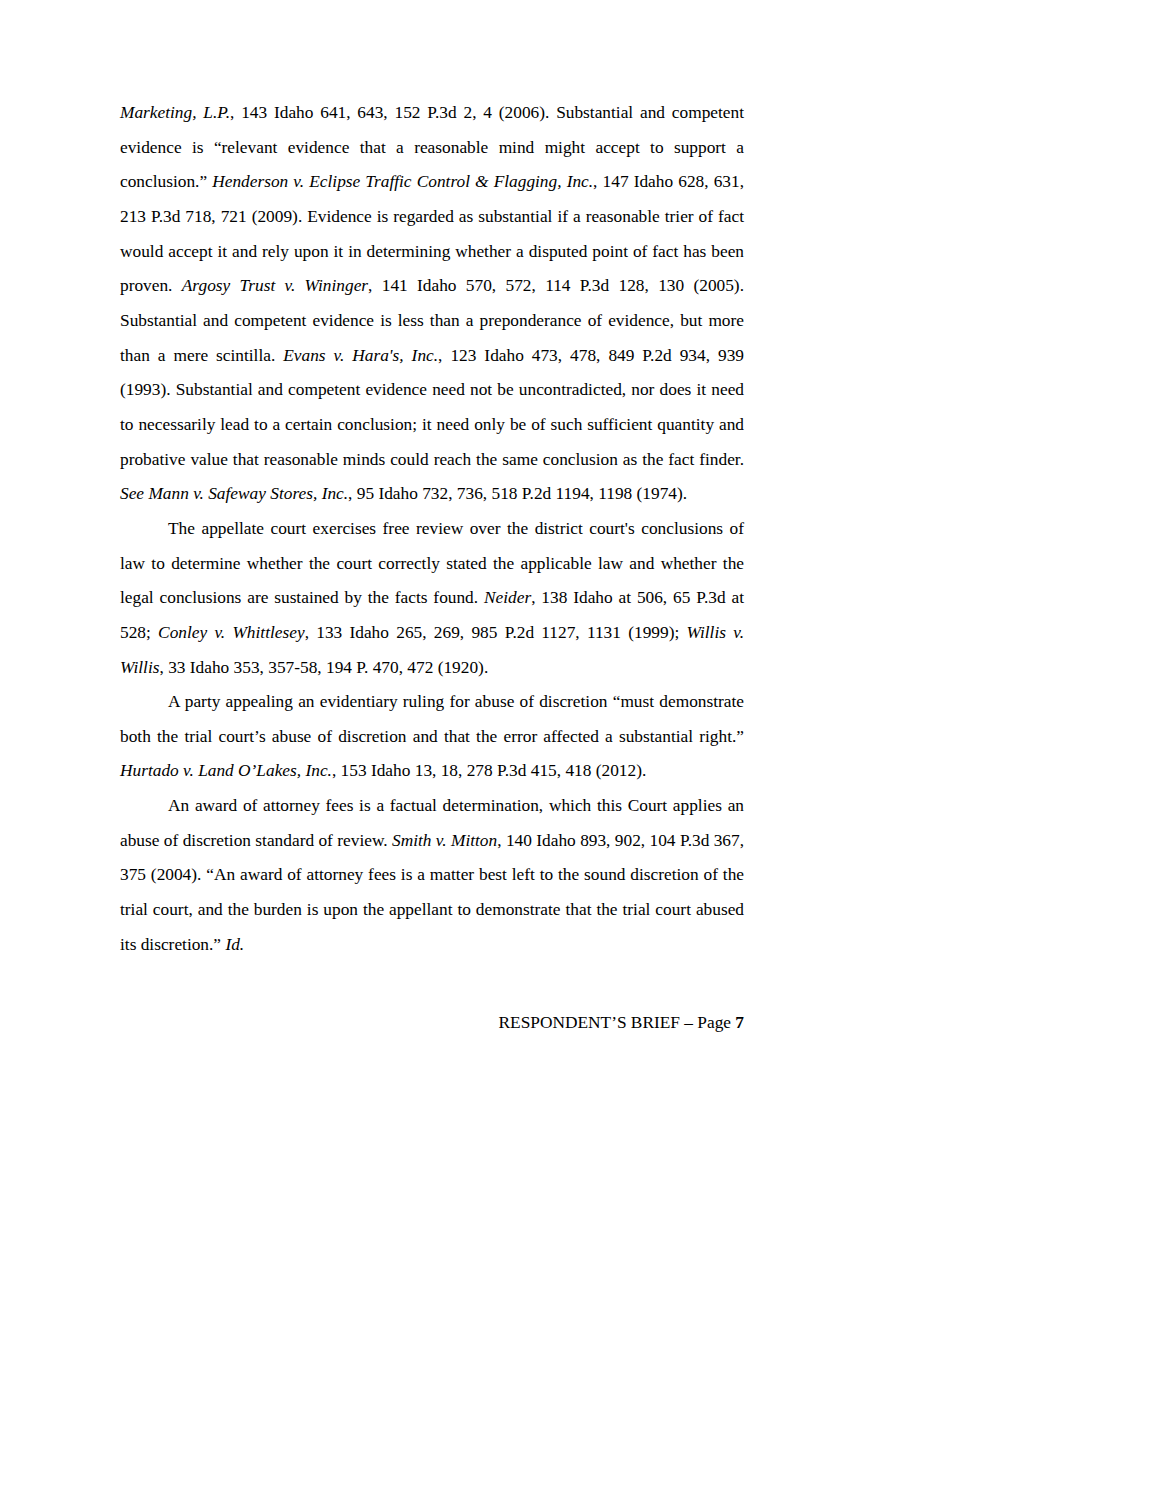Marketing, L.P., 143 Idaho 641, 643, 152 P.3d 2, 4 (2006). Substantial and competent evidence is “relevant evidence that a reasonable mind might accept to support a conclusion.” Henderson v. Eclipse Traffic Control & Flagging, Inc., 147 Idaho 628, 631, 213 P.3d 718, 721 (2009). Evidence is regarded as substantial if a reasonable trier of fact would accept it and rely upon it in determining whether a disputed point of fact has been proven. Argosy Trust v. Wininger, 141 Idaho 570, 572, 114 P.3d 128, 130 (2005). Substantial and competent evidence is less than a preponderance of evidence, but more than a mere scintilla. Evans v. Hara's, Inc., 123 Idaho 473, 478, 849 P.2d 934, 939 (1993). Substantial and competent evidence need not be uncontradicted, nor does it need to necessarily lead to a certain conclusion; it need only be of such sufficient quantity and probative value that reasonable minds could reach the same conclusion as the fact finder. See Mann v. Safeway Stores, Inc., 95 Idaho 732, 736, 518 P.2d 1194, 1198 (1974).
The appellate court exercises free review over the district court's conclusions of law to determine whether the court correctly stated the applicable law and whether the legal conclusions are sustained by the facts found. Neider, 138 Idaho at 506, 65 P.3d at 528; Conley v. Whittlesey, 133 Idaho 265, 269, 985 P.2d 1127, 1131 (1999); Willis v. Willis, 33 Idaho 353, 357-58, 194 P. 470, 472 (1920).
A party appealing an evidentiary ruling for abuse of discretion “must demonstrate both the trial court’s abuse of discretion and that the error affected a substantial right.” Hurtado v. Land O’Lakes, Inc., 153 Idaho 13, 18, 278 P.3d 415, 418 (2012).
An award of attorney fees is a factual determination, which this Court applies an abuse of discretion standard of review. Smith v. Mitton, 140 Idaho 893, 902, 104 P.3d 367, 375 (2004). “An award of attorney fees is a matter best left to the sound discretion of the trial court, and the burden is upon the appellant to demonstrate that the trial court abused its discretion.” Id.
RESPONDENT’S BRIEF – Page 7